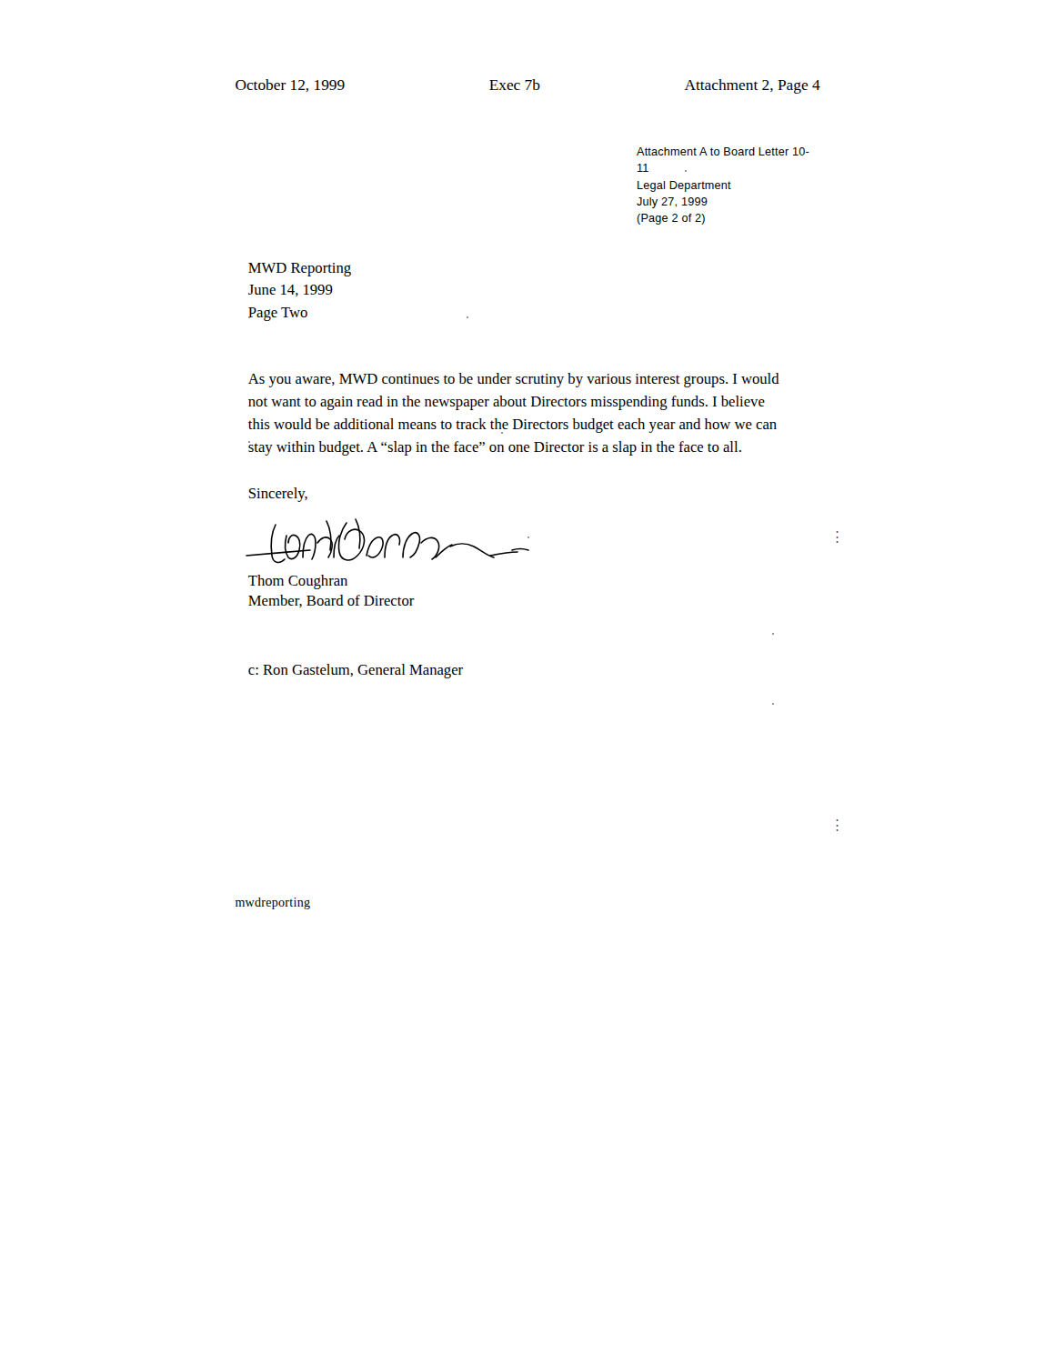October 12, 1999
Exec 7b
Attachment 2, Page 4
Attachment A to Board Letter 10-11
Legal Department
July 27, 1999
(Page 2 of 2)
MWD Reporting
June 14, 1999
Page Two
As you aware, MWD continues to be under scrutiny by various interest groups. I would not want to again read in the newspaper about Directors misspending funds. I believe this would be additional means to track the Directors budget each year and how we can stay within budget. A “slap in the face” on one Director is a slap in the face to all.
Sincerely,
Thom Coughran
Member, Board of Director
c: Ron Gastelum, General Manager
⋮
⋮
mwdreporting